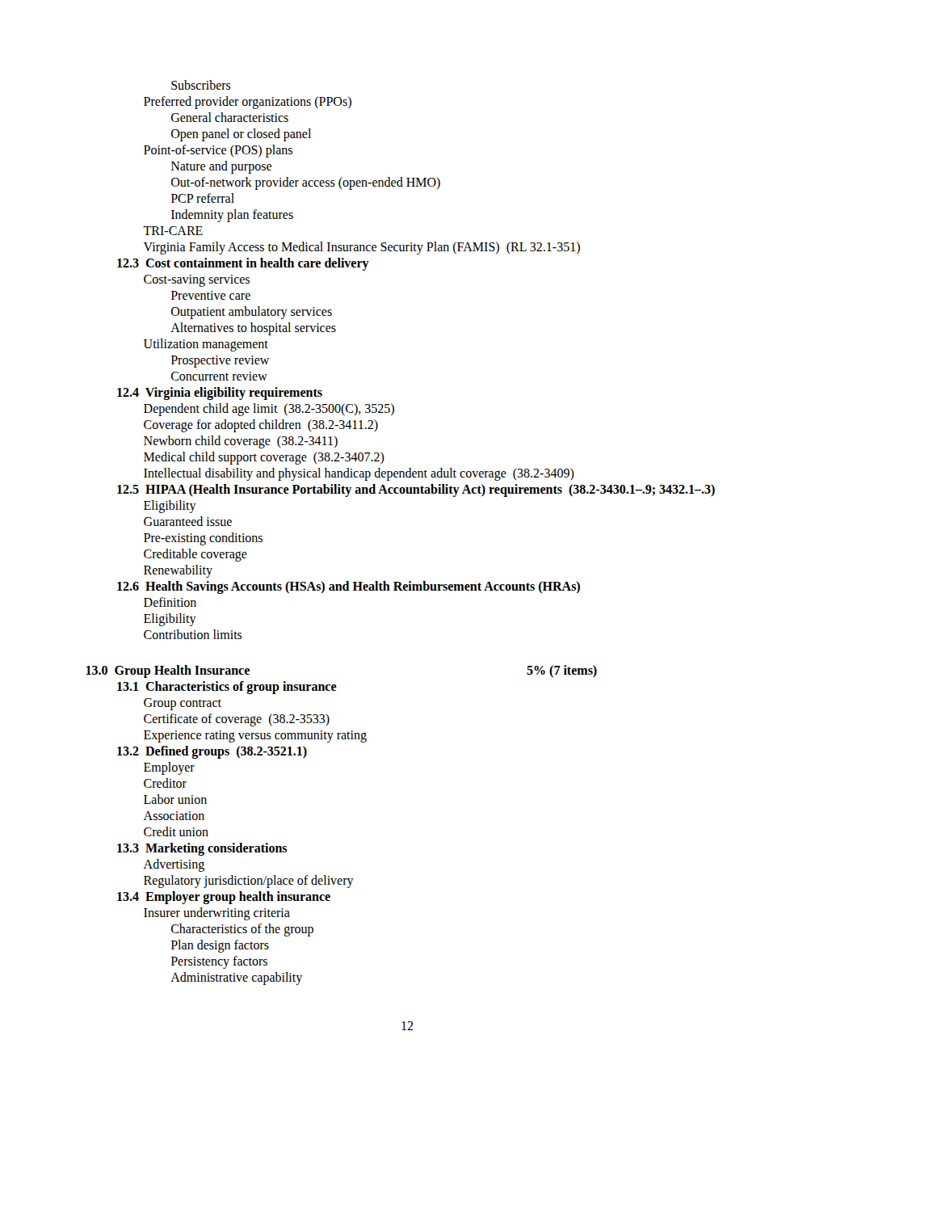Subscribers
Preferred provider organizations (PPOs)
General characteristics
Open panel or closed panel
Point-of-service (POS) plans
Nature and purpose
Out-of-network provider access (open-ended HMO)
PCP referral
Indemnity plan features
TRI-CARE
Virginia Family Access to Medical Insurance Security Plan (FAMIS) (RL 32.1-351)
12.3 Cost containment in health care delivery
Cost-saving services
Preventive care
Outpatient ambulatory services
Alternatives to hospital services
Utilization management
Prospective review
Concurrent review
12.4 Virginia eligibility requirements
Dependent child age limit (38.2-3500(C), 3525)
Coverage for adopted children (38.2-3411.2)
Newborn child coverage (38.2-3411)
Medical child support coverage (38.2-3407.2)
Intellectual disability and physical handicap dependent adult coverage (38.2-3409)
12.5 HIPAA (Health Insurance Portability and Accountability Act) requirements (38.2-3430.1–.9; 3432.1–.3)
Eligibility
Guaranteed issue
Pre-existing conditions
Creditable coverage
Renewability
12.6 Health Savings Accounts (HSAs) and Health Reimbursement Accounts (HRAs)
Definition
Eligibility
Contribution limits
13.0 Group Health Insurance 5% (7 items)
13.1 Characteristics of group insurance
Group contract
Certificate of coverage (38.2-3533)
Experience rating versus community rating
13.2 Defined groups (38.2-3521.1)
Employer
Creditor
Labor union
Association
Credit union
13.3 Marketing considerations
Advertising
Regulatory jurisdiction/place of delivery
13.4 Employer group health insurance
Insurer underwriting criteria
Characteristics of the group
Plan design factors
Persistency factors
Administrative capability
12